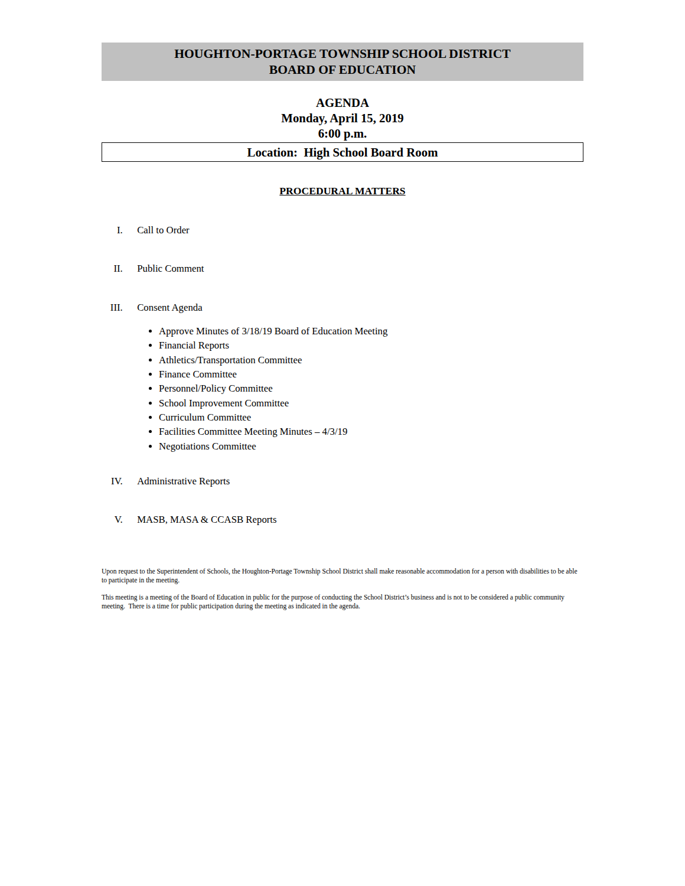HOUGHTON-PORTAGE TOWNSHIP SCHOOL DISTRICT
BOARD OF EDUCATION
AGENDA
Monday, April 15, 2019
6:00 p.m.
Location: High School Board Room
PROCEDURAL MATTERS
Call to Order
Public Comment
Consent Agenda
Approve Minutes of 3/18/19 Board of Education Meeting
Financial Reports
Athletics/Transportation Committee
Finance Committee
Personnel/Policy Committee
School Improvement Committee
Curriculum Committee
Facilities Committee Meeting Minutes – 4/3/19
Negotiations Committee
Administrative Reports
MASB, MASA & CCASB Reports
Upon request to the Superintendent of Schools, the Houghton-Portage Township School District shall make reasonable accommodation for a person with disabilities to be able to participate in the meeting.
This meeting is a meeting of the Board of Education in public for the purpose of conducting the School District’s business and is not to be considered a public community meeting. There is a time for public participation during the meeting as indicated in the agenda.